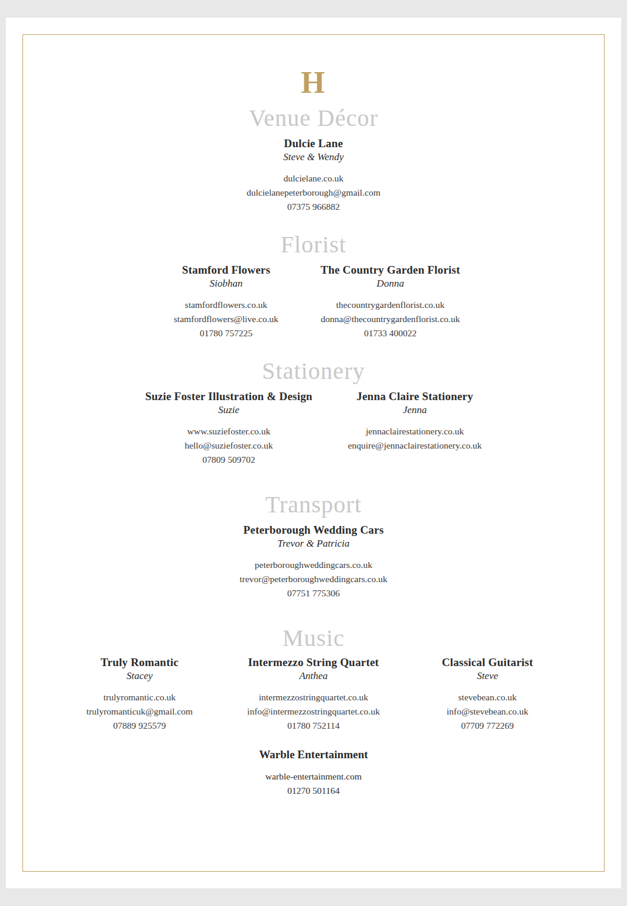H
Venue Décor
Dulcie Lane
Steve & Wendy
dulcielane.co.uk
dulcielanepeterborough@gmail.com
07375 966882
Florist
Stamford Flowers
Siobhan
stamfordflowers.co.uk
stamfordflowers@live.co.uk
01780 757225
The Country Garden Florist
Donna
thecountrygardenflorist.co.uk
donna@thecountrygardenflorist.co.uk
01733 400022
Stationery
Suzie Foster Illustration & Design
Suzie
www.suziefoster.co.uk
hello@suziefoster.co.uk
07809 509702
Jenna Claire Stationery
Jenna
jennaclairestationery.co.uk
enquire@jennaclairestationery.co.uk
Transport
Peterborough Wedding Cars
Trevor & Patricia
peterboroughweddingcars.co.uk
trevor@peterboroughweddingcars.co.uk
07751 775306
Music
Truly Romantic
Stacey
trulyromantic.co.uk
trulyromanticuk@gmail.com
07889 925579
Intermezzo String Quartet
Anthea
intermezzostringquartet.co.uk
info@intermezzostringquartet.co.uk
01780 752114
Classical Guitarist
Steve
stevebean.co.uk
info@stevebean.co.uk
07709 772269
Warble Entertainment
warble-entertainment.com
01270 501164